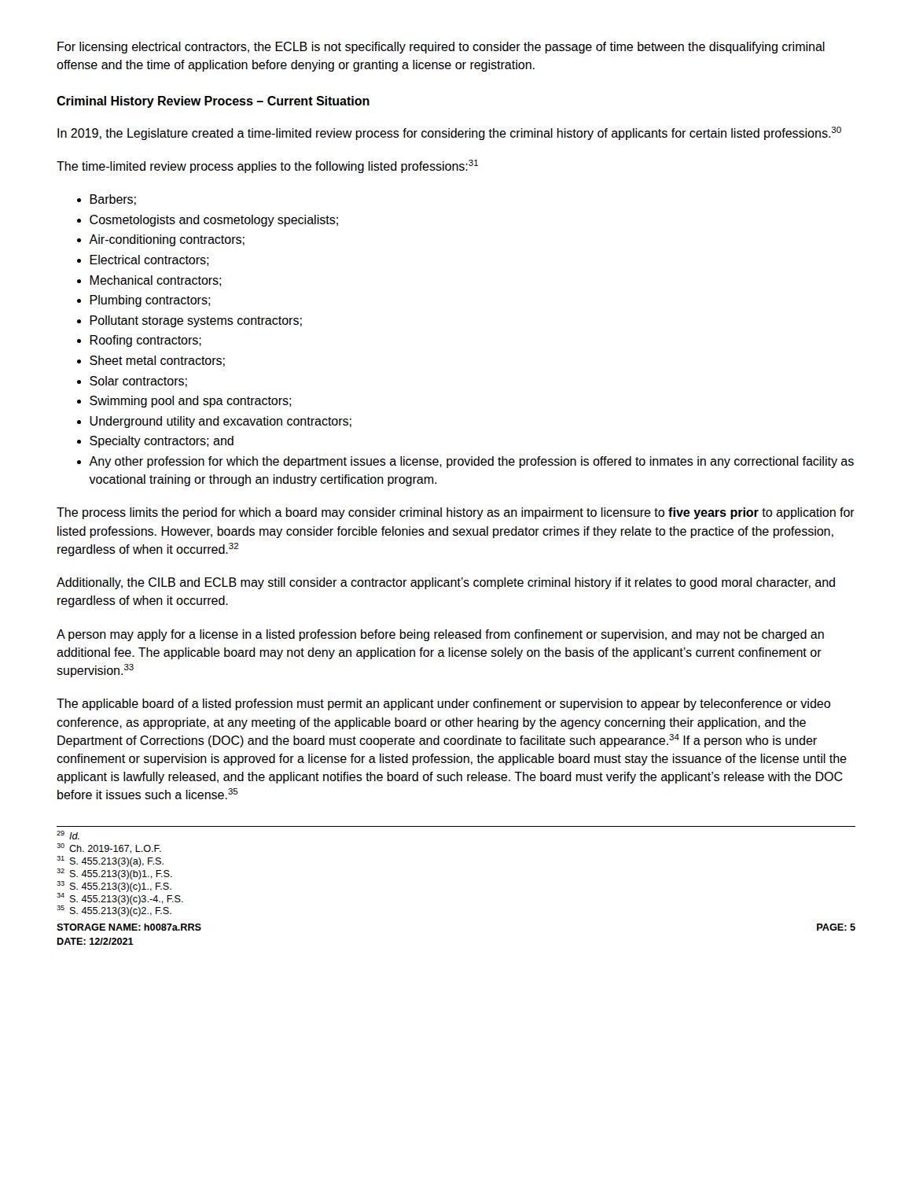For licensing electrical contractors, the ECLB is not specifically required to consider the passage of time between the disqualifying criminal offense and the time of application before denying or granting a license or registration.
Criminal History Review Process – Current Situation
In 2019, the Legislature created a time-limited review process for considering the criminal history of applicants for certain listed professions.30
The time-limited review process applies to the following listed professions:31
Barbers;
Cosmetologists and cosmetology specialists;
Air-conditioning contractors;
Electrical contractors;
Mechanical contractors;
Plumbing contractors;
Pollutant storage systems contractors;
Roofing contractors;
Sheet metal contractors;
Solar contractors;
Swimming pool and spa contractors;
Underground utility and excavation contractors;
Specialty contractors; and
Any other profession for which the department issues a license, provided the profession is offered to inmates in any correctional facility as vocational training or through an industry certification program.
The process limits the period for which a board may consider criminal history as an impairment to licensure to five years prior to application for listed professions. However, boards may consider forcible felonies and sexual predator crimes if they relate to the practice of the profession, regardless of when it occurred.32
Additionally, the CILB and ECLB may still consider a contractor applicant’s complete criminal history if it relates to good moral character, and regardless of when it occurred.
A person may apply for a license in a listed profession before being released from confinement or supervision, and may not be charged an additional fee. The applicable board may not deny an application for a license solely on the basis of the applicant’s current confinement or supervision.33
The applicable board of a listed profession must permit an applicant under confinement or supervision to appear by teleconference or video conference, as appropriate, at any meeting of the applicable board or other hearing by the agency concerning their application, and the Department of Corrections (DOC) and the board must cooperate and coordinate to facilitate such appearance.34 If a person who is under confinement or supervision is approved for a license for a listed profession, the applicable board must stay the issuance of the license until the applicant is lawfully released, and the applicant notifies the board of such release. The board must verify the applicant’s release with the DOC before it issues such a license.35
29 Id.
30 Ch. 2019-167, L.O.F.
31 S. 455.213(3)(a), F.S.
32 S. 455.213(3)(b)1., F.S.
33 S. 455.213(3)(c)1., F.S.
34 S. 455.213(3)(c)3.-4., F.S.
35 S. 455.213(3)(c)2., F.S.
STORAGE NAME: h0087a.RRS
DATE: 12/2/2021
PAGE: 5